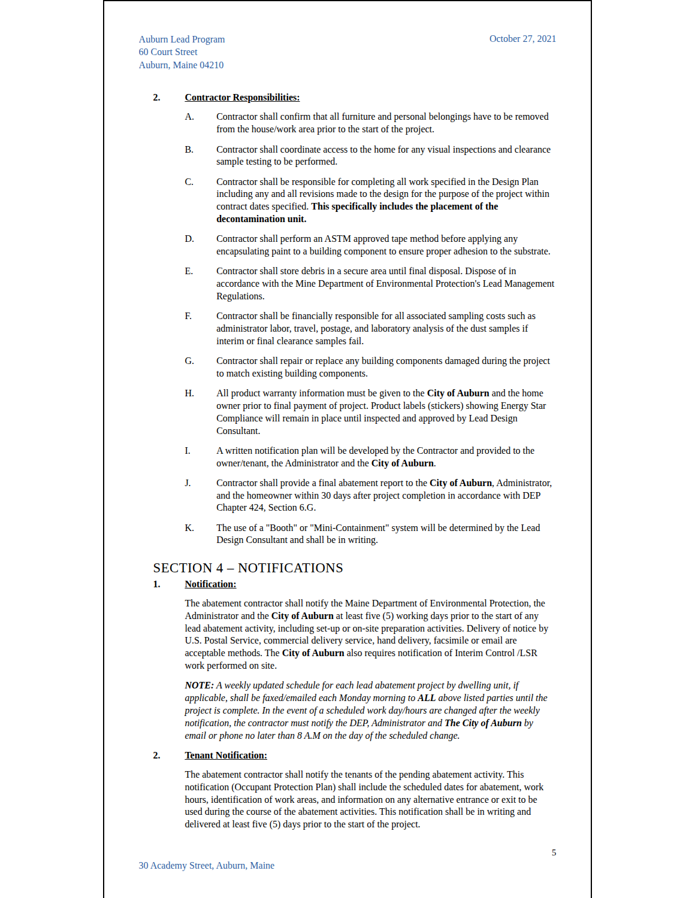Auburn Lead Program
60 Court Street
Auburn, Maine 04210
October 27, 2021
2. Contractor Responsibilities:
A.
Contractor shall confirm that all furniture and personal belongings have to be removed from the house/work area prior to the start of the project.
B.
Contractor shall coordinate access to the home for any visual inspections and clearance sample testing to be performed.
C.
Contractor shall be responsible for completing all work specified in the Design Plan including any and all revisions made to the design for the purpose of the project within contract dates specified. This specifically includes the placement of the decontamination unit.
D.
Contractor shall perform an ASTM approved tape method before applying any encapsulating paint to a building component to ensure proper adhesion to the substrate.
E.
Contractor shall store debris in a secure area until final disposal. Dispose of in accordance with the Mine Department of Environmental Protection's Lead Management Regulations.
F.
Contractor shall be financially responsible for all associated sampling costs such as administrator labor, travel, postage, and laboratory analysis of the dust samples if interim or final clearance samples fail.
G.
Contractor shall repair or replace any building components damaged during the project to match existing building components.
H.
All product warranty information must be given to the City of Auburn and the home owner prior to final payment of project. Product labels (stickers) showing Energy Star Compliance will remain in place until inspected and approved by Lead Design Consultant.
I.
A written notification plan will be developed by the Contractor and provided to the owner/tenant, the Administrator and the City of Auburn.
J.
Contractor shall provide a final abatement report to the City of Auburn, Administrator, and the homeowner within 30 days after project completion in accordance with DEP Chapter 424, Section 6.G.
K.
The use of a "Booth" or "Mini-Containment" system will be determined by the Lead Design Consultant and shall be in writing.
SECTION 4 – NOTIFICATIONS
1. Notification:
The abatement contractor shall notify the Maine Department of Environmental Protection, the Administrator and the City of Auburn at least five (5) working days prior to the start of any lead abatement activity, including set-up or on-site preparation activities. Delivery of notice by U.S. Postal Service, commercial delivery service, hand delivery, facsimile or email are acceptable methods. The City of Auburn also requires notification of Interim Control /LSR work performed on site.
NOTE: A weekly updated schedule for each lead abatement project by dwelling unit, if applicable, shall be faxed/emailed each Monday morning to ALL above listed parties until the project is complete. In the event of a scheduled work day/hours are changed after the weekly notification, the contractor must notify the DEP, Administrator and The City of Auburn by email or phone no later than 8 A.M on the day of the scheduled change.
2. Tenant Notification:
The abatement contractor shall notify the tenants of the pending abatement activity. This notification (Occupant Protection Plan) shall include the scheduled dates for abatement, work hours, identification of work areas, and information on any alternative entrance or exit to be used during the course of the abatement activities. This notification shall be in writing and delivered at least five (5) days prior to the start of the project.
5 30 Academy Street, Auburn, Maine